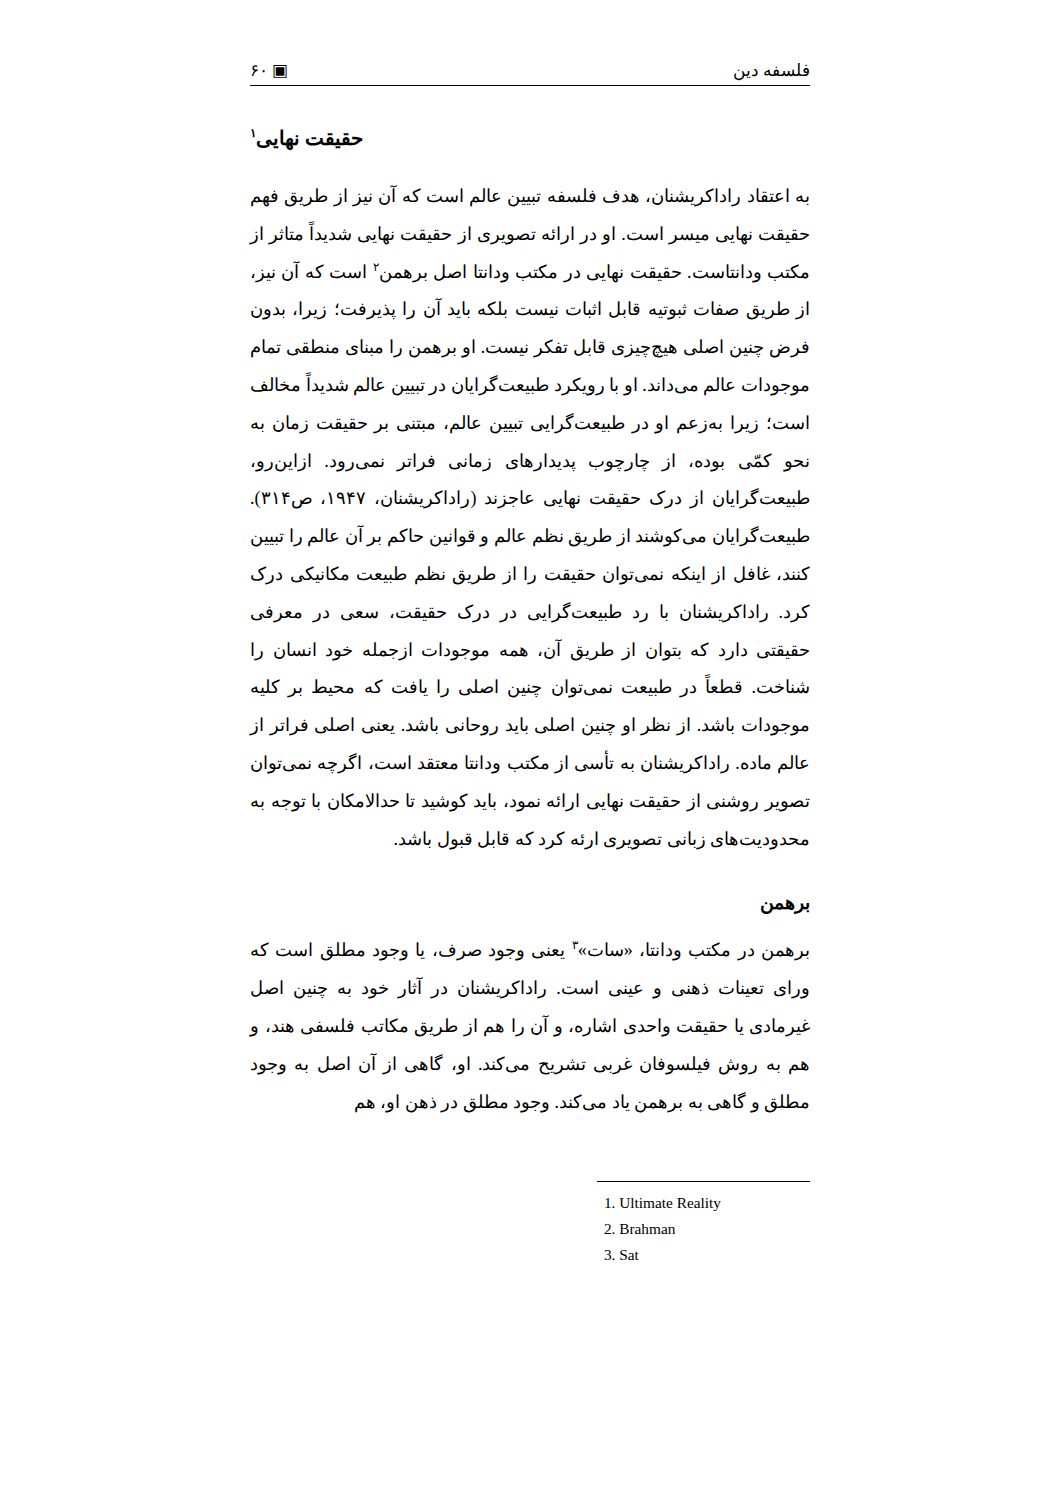فلسفه دین ۶۰ ▣
حقیقت نهایی۱
به اعتقاد راداکریشنان، هدف فلسفه تبیین عالم است که آن نیز از طریق فهم حقیقت نهایی میسر است. او در ارائه تصویری از حقیقت نهایی شدیداً متاثر از مکتب ودانتاست. حقیقت نهایی در مکتب ودانتا اصل برهمن۲ است که آن نیز، از طریق صفات ثبوتیه قابل اثبات نیست بلکه باید آن را پذیرفت؛ زیرا، بدون فرض چنین اصلی هیچ‌چیزی قابل تفکر نیست. او برهمن را مبنای منطقی تمام موجودات عالم می‌داند. او با رویکرد طبیعت‌گرایان در تبیین عالم شدیداً مخالف است؛ زیرا به‌زعم او در طبیعت‌گرایی تبیین عالم، مبتنی بر حقیقت زمان به نحو کمّی بوده، از چارچوب پدیدارهای زمانی فراتر نمی‌رود. ازاین‌رو، طبیعت‌گرایان از درک حقیقت نهایی عاجزند (راداکریشنان، ۱۹۴۷، ص۳۱۴). طبیعت‌گرایان می‌کوشند از طریق نظم عالم و قوانین حاکم بر آن عالم را تبیین کنند، غافل از اینکه نمی‌توان حقیقت را از طریق نظم طبیعت مکانیکی درک کرد. راداکریشنان با رد طبیعت‌گرایی در درک حقیقت، سعی در معرفی حقیقتی دارد که بتوان از طریق آن، همه موجودات ازجمله خود انسان را شناخت. قطعاً در طبیعت نمی‌توان چنین اصلی را یافت که محیط بر کلیه موجودات باشد. از نظر او چنین اصلی باید روحانی باشد. یعنی اصلی فراتر از عالم ماده. راداکریشنان به تأسی از مکتب ودانتا معتقد است، اگرچه نمی‌توان تصویر روشنی از حقیقت نهایی ارائه نمود، باید کوشید تا حدالامکان با توجه به محدودیت‌های زبانی تصویری ارئه کرد که قابل قبول باشد.
برهمن
برهمن در مکتب ودانتا، «سات»۳ یعنی وجود صرف، یا وجود مطلق است که ورای تعینات ذهنی و عینی است. راداکریشنان در آثار خود به چنین اصل غیرمادی یا حقیقت واحدی اشاره، و آن را هم از طریق مکاتب فلسفی هند، و هم به روش فیلسوفان غربی تشریح می‌کند. او، گاهی از آن اصل به وجود مطلق و گاهی به برهمن یاد می‌کند. وجود مطلق در ذهن او، هم
Ultimate Reality
Brahman
Sat